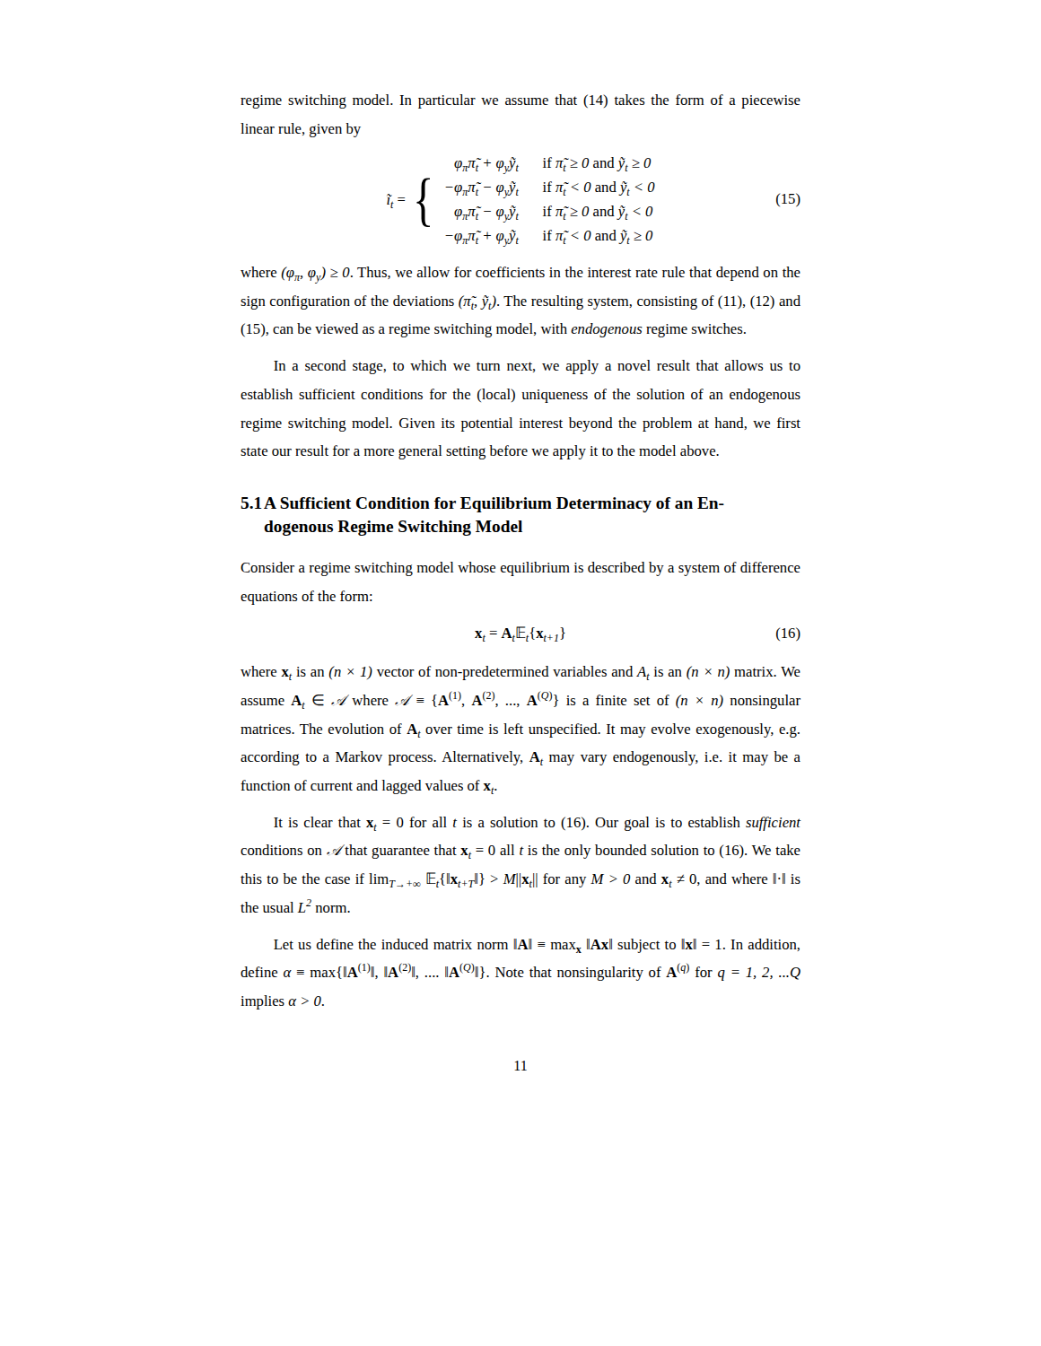regime switching model. In particular we assume that (14) takes the form of a piecewise linear rule, given by
ĩt = {
| φ π π̃ t + φ y ỹ t | if π̃ t ≥ 0 and ỹ t ≥ 0 |
| −φ π π̃ t − φ y ỹ t | if π̃ t < 0 and ỹ t < 0 |
| φ π π̃ t − φ y ỹ t | if π̃ t ≥ 0 and ỹ t < 0 |
| −φ π π̃ t + φ y ỹ t | if π̃ t < 0 and ỹ t ≥ 0 |
(15)
where (φπ, φy) ≥ 0. Thus, we allow for coefficients in the interest rate rule that depend on the sign configuration of the deviations (π̃t, ỹt). The resulting system, consisting of (11), (12) and (15), can be viewed as a regime switching model, with endogenous regime switches.
In a second stage, to which we turn next, we apply a novel result that allows us to establish sufficient conditions for the (local) uniqueness of the solution of an endogenous regime switching model. Given its potential interest beyond the problem at hand, we first state our result for a more general setting before we apply it to the model above.
5.1 A Sufficient Condition for Equilibrium Determinacy of an En-
dogenous Regime Switching Model
Consider a regime switching model whose equilibrium is described by a system of difference equations of the form:
xt = At𝔼t{xt+1} (16)
where xt is an (n × 1) vector of non-predetermined variables and At is an (n × n) matrix. We assume At ∈ 𝒜 where 𝒜 ≡ {A(1), A(2), ..., A(Q)} is a finite set of (n × n) nonsingular matrices. The evolution of At over time is left unspecified. It may evolve exogenously, e.g. according to a Markov process. Alternatively, At may vary endogenously, i.e. it may be a function of current and lagged values of xt.
It is clear that xt = 0 for all t is a solution to (16). Our goal is to establish sufficient conditions on 𝒜 that guarantee that xt = 0 all t is the only bounded solution to (16). We take this to be the case if limT→+∞ 𝔼t{‖xt+T‖} > M||xt|| for any M > 0 and xt ≠ 0, and where ‖·‖ is the usual L2 norm.
Let us define the induced matrix norm ‖A‖ ≡ maxx ‖Ax‖ subject to ‖x‖ = 1. In addition, define α ≡ max{‖A(1)‖, ‖A(2)‖, .... ‖A(Q)‖}. Note that nonsingularity of A(q) for q = 1, 2, ...Q implies α > 0.
11